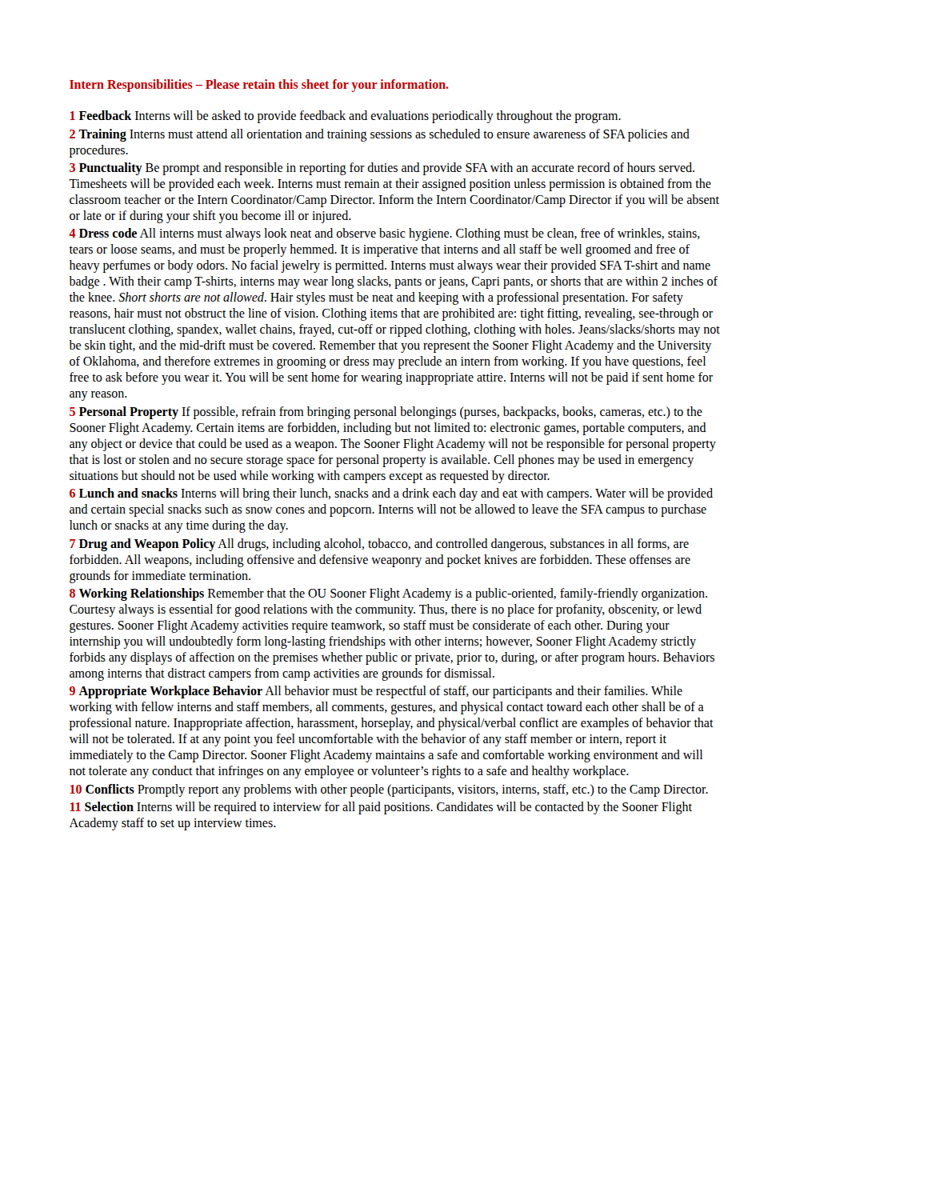Intern Responsibilities – Please retain this sheet for your information.
1 Feedback Interns will be asked to provide feedback and evaluations periodically throughout the program.
2 Training Interns must attend all orientation and training sessions as scheduled to ensure awareness of SFA policies and procedures.
3 Punctuality Be prompt and responsible in reporting for duties and provide SFA with an accurate record of hours served. Timesheets will be provided each week. Interns must remain at their assigned position unless permission is obtained from the classroom teacher or the Intern Coordinator/Camp Director. Inform the Intern Coordinator/Camp Director if you will be absent or late or if during your shift you become ill or injured.
4 Dress code All interns must always look neat and observe basic hygiene. Clothing must be clean, free of wrinkles, stains, tears or loose seams, and must be properly hemmed. It is imperative that interns and all staff be well groomed and free of heavy perfumes or body odors. No facial jewelry is permitted. Interns must always wear their provided SFA T-shirt and name badge . With their camp T-shirts, interns may wear long slacks, pants or jeans, Capri pants, or shorts that are within 2 inches of the knee. Short shorts are not allowed. Hair styles must be neat and keeping with a professional presentation. For safety reasons, hair must not obstruct the line of vision. Clothing items that are prohibited are: tight fitting, revealing, see-through or translucent clothing, spandex, wallet chains, frayed, cut-off or ripped clothing, clothing with holes. Jeans/slacks/shorts may not be skin tight, and the mid-drift must be covered. Remember that you represent the Sooner Flight Academy and the University of Oklahoma, and therefore extremes in grooming or dress may preclude an intern from working. If you have questions, feel free to ask before you wear it. You will be sent home for wearing inappropriate attire. Interns will not be paid if sent home for any reason.
5 Personal Property If possible, refrain from bringing personal belongings (purses, backpacks, books, cameras, etc.) to the Sooner Flight Academy. Certain items are forbidden, including but not limited to: electronic games, portable computers, and any object or device that could be used as a weapon. The Sooner Flight Academy will not be responsible for personal property that is lost or stolen and no secure storage space for personal property is available. Cell phones may be used in emergency situations but should not be used while working with campers except as requested by director.
6 Lunch and snacks Interns will bring their lunch, snacks and a drink each day and eat with campers. Water will be provided and certain special snacks such as snow cones and popcorn. Interns will not be allowed to leave the SFA campus to purchase lunch or snacks at any time during the day.
7 Drug and Weapon Policy All drugs, including alcohol, tobacco, and controlled dangerous, substances in all forms, are forbidden. All weapons, including offensive and defensive weaponry and pocket knives are forbidden. These offenses are grounds for immediate termination.
8 Working Relationships Remember that the OU Sooner Flight Academy is a public-oriented, family-friendly organization. Courtesy always is essential for good relations with the community. Thus, there is no place for profanity, obscenity, or lewd gestures. Sooner Flight Academy activities require teamwork, so staff must be considerate of each other. During your internship you will undoubtedly form long-lasting friendships with other interns; however, Sooner Flight Academy strictly forbids any displays of affection on the premises whether public or private, prior to, during, or after program hours. Behaviors among interns that distract campers from camp activities are grounds for dismissal.
9 Appropriate Workplace Behavior All behavior must be respectful of staff, our participants and their families. While working with fellow interns and staff members, all comments, gestures, and physical contact toward each other shall be of a professional nature. Inappropriate affection, harassment, horseplay, and physical/verbal conflict are examples of behavior that will not be tolerated. If at any point you feel uncomfortable with the behavior of any staff member or intern, report it immediately to the Camp Director. Sooner Flight Academy maintains a safe and comfortable working environment and will not tolerate any conduct that infringes on any employee or volunteer’s rights to a safe and healthy workplace.
10 Conflicts Promptly report any problems with other people (participants, visitors, interns, staff, etc.) to the Camp Director.
11 Selection Interns will be required to interview for all paid positions. Candidates will be contacted by the Sooner Flight Academy staff to set up interview times.